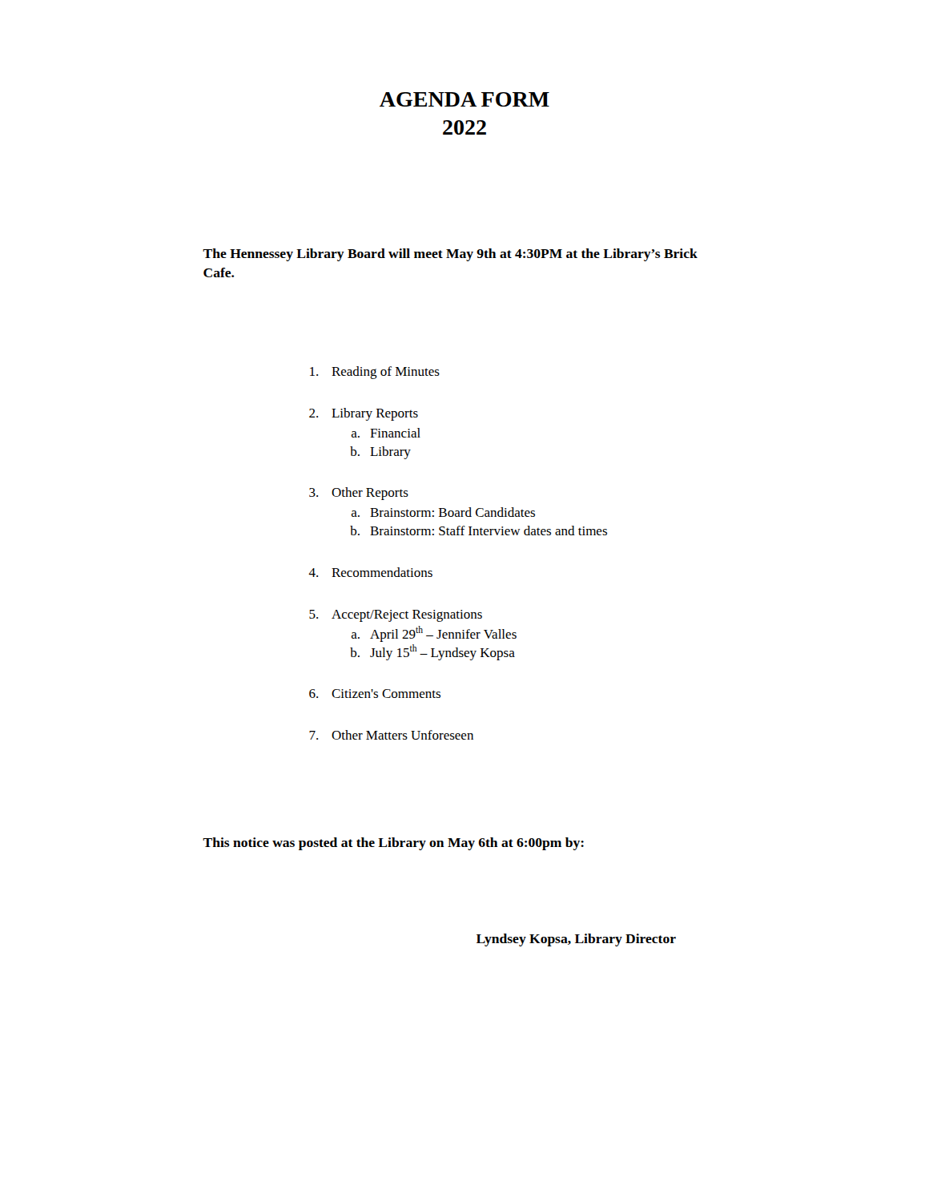AGENDA FORM
2022
The Hennessey Library Board will meet May 9th at 4:30PM at the Library’s Brick Cafe.
Reading of Minutes
Library Reports
Financial
Library
Other Reports
Brainstorm: Board Candidates
Brainstorm: Staff Interview dates and times
Recommendations
Accept/Reject Resignations
April 29th – Jennifer Valles
July 15th – Lyndsey Kopsa
Citizen's Comments
Other Matters Unforeseen
This notice was posted at the Library on May 6th at 6:00pm by:
Lyndsey Kopsa, Library Director